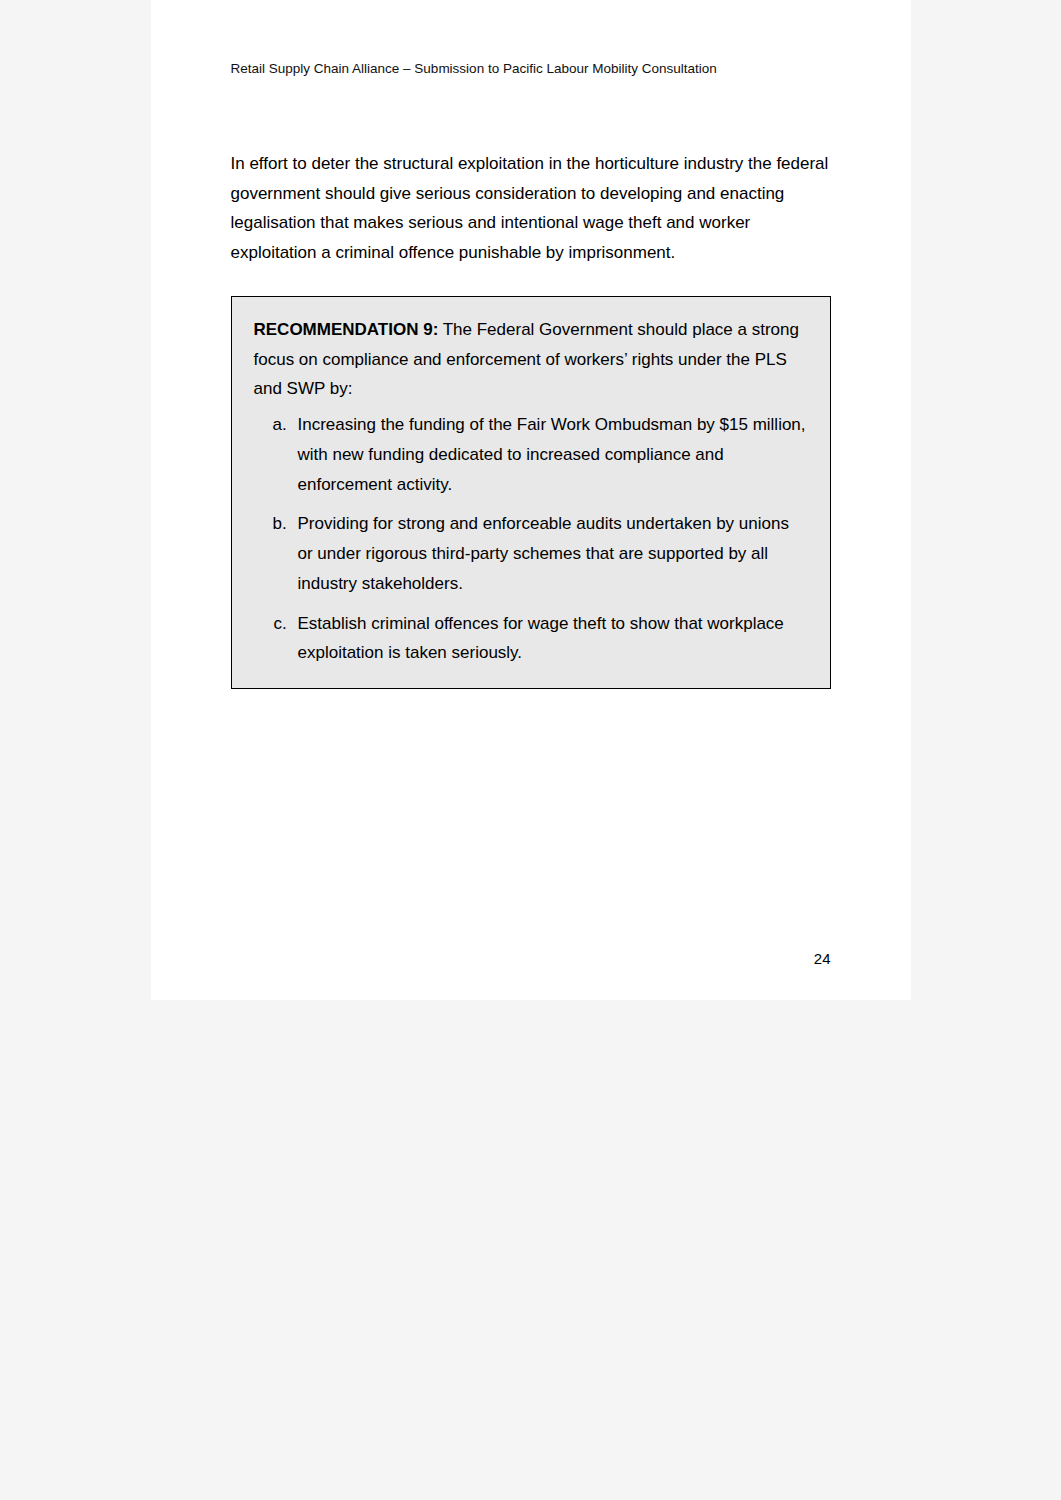Retail Supply Chain Alliance – Submission to Pacific Labour Mobility Consultation
In effort to deter the structural exploitation in the horticulture industry the federal government should give serious consideration to developing and enacting legalisation that makes serious and intentional wage theft and worker exploitation a criminal offence punishable by imprisonment.
RECOMMENDATION 9: The Federal Government should place a strong focus on compliance and enforcement of workers’ rights under the PLS and SWP by:
Increasing the funding of the Fair Work Ombudsman by $15 million, with new funding dedicated to increased compliance and enforcement activity.
Providing for strong and enforceable audits undertaken by unions or under rigorous third-party schemes that are supported by all industry stakeholders.
Establish criminal offences for wage theft to show that workplace exploitation is taken seriously.
24